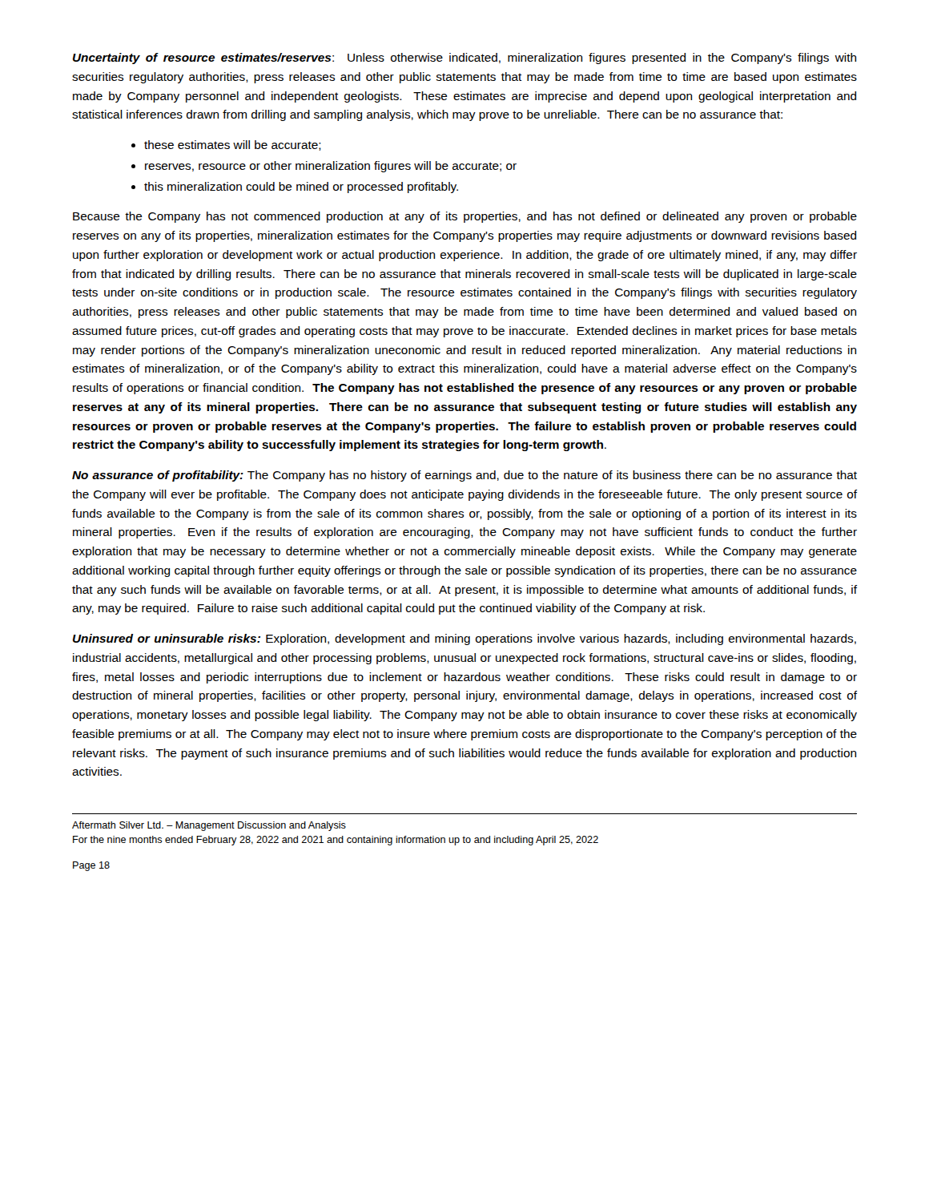Uncertainty of resource estimates/reserves: Unless otherwise indicated, mineralization figures presented in the Company's filings with securities regulatory authorities, press releases and other public statements that may be made from time to time are based upon estimates made by Company personnel and independent geologists. These estimates are imprecise and depend upon geological interpretation and statistical inferences drawn from drilling and sampling analysis, which may prove to be unreliable. There can be no assurance that:
these estimates will be accurate;
reserves, resource or other mineralization figures will be accurate; or
this mineralization could be mined or processed profitably.
Because the Company has not commenced production at any of its properties, and has not defined or delineated any proven or probable reserves on any of its properties, mineralization estimates for the Company's properties may require adjustments or downward revisions based upon further exploration or development work or actual production experience. In addition, the grade of ore ultimately mined, if any, may differ from that indicated by drilling results. There can be no assurance that minerals recovered in small-scale tests will be duplicated in large-scale tests under on-site conditions or in production scale. The resource estimates contained in the Company's filings with securities regulatory authorities, press releases and other public statements that may be made from time to time have been determined and valued based on assumed future prices, cut-off grades and operating costs that may prove to be inaccurate. Extended declines in market prices for base metals may render portions of the Company's mineralization uneconomic and result in reduced reported mineralization. Any material reductions in estimates of mineralization, or of the Company's ability to extract this mineralization, could have a material adverse effect on the Company's results of operations or financial condition. The Company has not established the presence of any resources or any proven or probable reserves at any of its mineral properties. There can be no assurance that subsequent testing or future studies will establish any resources or proven or probable reserves at the Company's properties. The failure to establish proven or probable reserves could restrict the Company's ability to successfully implement its strategies for long-term growth.
No assurance of profitability: The Company has no history of earnings and, due to the nature of its business there can be no assurance that the Company will ever be profitable. The Company does not anticipate paying dividends in the foreseeable future. The only present source of funds available to the Company is from the sale of its common shares or, possibly, from the sale or optioning of a portion of its interest in its mineral properties. Even if the results of exploration are encouraging, the Company may not have sufficient funds to conduct the further exploration that may be necessary to determine whether or not a commercially mineable deposit exists. While the Company may generate additional working capital through further equity offerings or through the sale or possible syndication of its properties, there can be no assurance that any such funds will be available on favorable terms, or at all. At present, it is impossible to determine what amounts of additional funds, if any, may be required. Failure to raise such additional capital could put the continued viability of the Company at risk.
Uninsured or uninsurable risks: Exploration, development and mining operations involve various hazards, including environmental hazards, industrial accidents, metallurgical and other processing problems, unusual or unexpected rock formations, structural cave-ins or slides, flooding, fires, metal losses and periodic interruptions due to inclement or hazardous weather conditions. These risks could result in damage to or destruction of mineral properties, facilities or other property, personal injury, environmental damage, delays in operations, increased cost of operations, monetary losses and possible legal liability. The Company may not be able to obtain insurance to cover these risks at economically feasible premiums or at all. The Company may elect not to insure where premium costs are disproportionate to the Company's perception of the relevant risks. The payment of such insurance premiums and of such liabilities would reduce the funds available for exploration and production activities.
Aftermath Silver Ltd. – Management Discussion and Analysis
For the nine months ended February 28, 2022 and 2021 and containing information up to and including April 25, 2022
Page 18